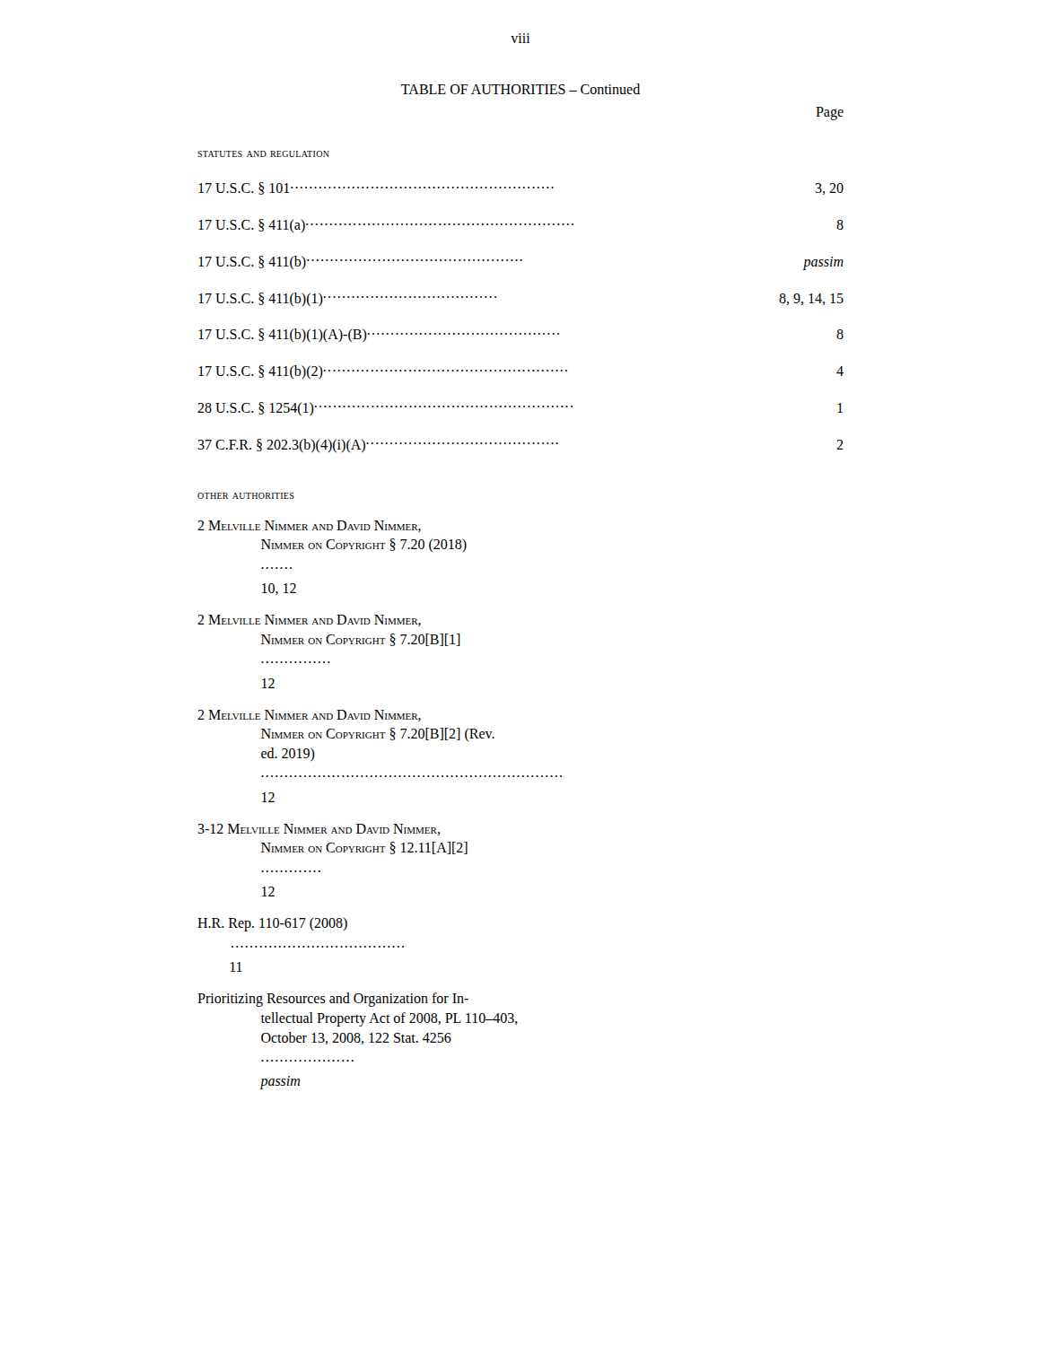viii
TABLE OF AUTHORITIES – Continued
Page
Statutes and Regulation
17 U.S.C. § 101
........................................................
3, 20
17 U.S.C. § 411(a)
.........................................................
8
17 U.S.C. § 411(b)
..............................................
passim
17 U.S.C. § 411(b)(1)
.....................................
8, 9, 14, 15
17 U.S.C. § 411(b)(1)(A)-(B)
.........................................
8
17 U.S.C. § 411(b)(2)
....................................................
4
28 U.S.C. § 1254(1)
.......................................................
1
37 C.F.R. § 202.3(b)(4)(i)(A)
.........................................
2
Other Authorities
2 Melville Nimmer and David Nimmer, Nimmer on Copyright § 7.20 (2018)....... 10, 12
2 Melville Nimmer and David Nimmer, Nimmer on Copyright § 7.20[B][1]............... 12
2 Melville Nimmer and David Nimmer, Nimmer on Copyright § 7.20[B][2] (Rev. ed. 2019)................................................................ 12
3-12 Melville Nimmer and David Nimmer, Nimmer on Copyright § 12.11[A][2]............. 12
H.R. Rep. 110-617 (2008)............................................ 11
Prioritizing Resources and Organization for In- tellectual Property Act of 2008, PL 110–403, October 13, 2008, 122 Stat. 4256.................... passim